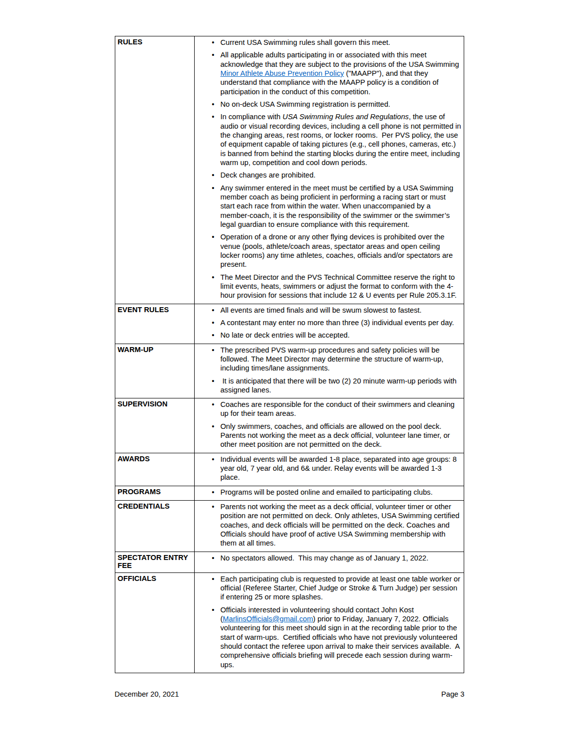| RULES | Current USA Swimming rules shall govern this meet. All applicable adults participating in or associated with this meet acknowledge that they are subject to the provisions of the USA Swimming Minor Athlete Abuse Prevention Policy ("MAAPP"), and that they understand that compliance with the MAAPP policy is a condition of participation in the conduct of this competition. No on-deck USA Swimming registration is permitted. In compliance with USA Swimming Rules and Regulations , the use of audio or visual recording devices, including a cell phone is not permitted in the changing areas, rest rooms, or locker rooms. Per PVS policy, the use of equipment capable of taking pictures (e.g., cell phones, cameras, etc.) is banned from behind the starting blocks during the entire meet, including warm up, competition and cool down periods. Deck changes are prohibited. Any swimmer entered in the meet must be certified by a USA Swimming member coach as being proficient in performing a racing start or must start each race from within the water. When unaccompanied by a member-coach, it is the responsibility of the swimmer or the swimmer’s legal guardian to ensure compliance with this requirement. Operation of a drone or any other flying devices is prohibited over the venue (pools, athlete/coach areas, spectator areas and open ceiling locker rooms) any time athletes, coaches, officials and/or spectators are present. The Meet Director and the PVS Technical Committee reserve the right to limit events, heats, swimmers or adjust the format to conform with the 4-hour provision for sessions that include 12 & U events per Rule 205.3.1F. |
| EVENT RULES | All events are timed finals and will be swum slowest to fastest. A contestant may enter no more than three (3) individual events per day. No late or deck entries will be accepted. |
| WARM-UP | The prescribed PVS warm-up procedures and safety policies will be followed. The Meet Director may determine the structure of warm-up, including times/lane assignments. It is anticipated that there will be two (2) 20 minute warm-up periods with assigned lanes. |
| SUPERVISION | Coaches are responsible for the conduct of their swimmers and cleaning up for their team areas. Only swimmers, coaches, and officials are allowed on the pool deck. Parents not working the meet as a deck official, volunteer lane timer, or other meet position are not permitted on the deck. |
| AWARDS | Individual events will be awarded 1-8 place, separated into age groups: 8 year old, 7 year old, and 6& under. Relay events will be awarded 1-3 place. |
| PROGRAMS | Programs will be posted online and emailed to participating clubs. |
| CREDENTIALS | Parents not working the meet as a deck official, volunteer timer or other position are not permitted on deck. Only athletes, USA Swimming certified coaches, and deck officials will be permitted on the deck. Coaches and Officials should have proof of active USA Swimming membership with them at all times. |
| SPECTATOR ENTRY FEE | No spectators allowed. This may change as of January 1, 2022. |
| OFFICIALS | Each participating club is requested to provide at least one table worker or official (Referee Starter, Chief Judge or Stroke & Turn Judge) per session if entering 25 or more splashes. Officials interested in volunteering should contact John Kost ( MarlinsOfficials@gmail.com ) prior to Friday, January 7, 2022. Officials volunteering for this meet should sign in at the recording table prior to the start of warm-ups. Certified officials who have not previously volunteered should contact the referee upon arrival to make their services available. A comprehensive officials briefing will precede each session during warm-ups. |
December 20, 2021
Page 3